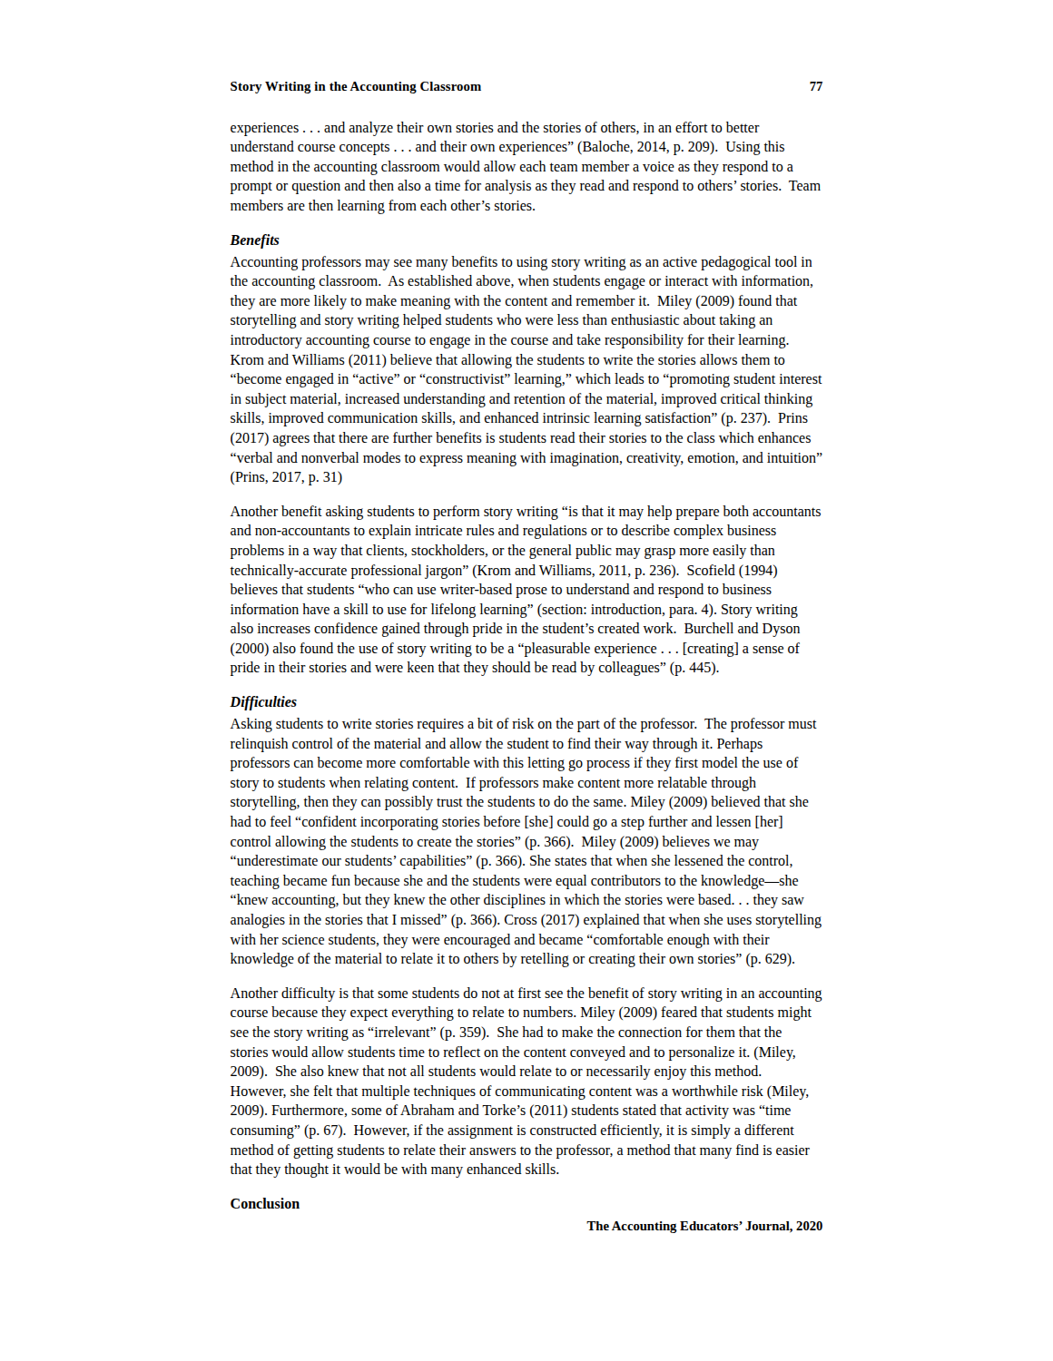Story Writing in the Accounting Classroom 77
experiences . . . and analyze their own stories and the stories of others, in an effort to better understand course concepts . . . and their own experiences” (Baloche, 2014, p. 209). Using this method in the accounting classroom would allow each team member a voice as they respond to a prompt or question and then also a time for analysis as they read and respond to others’ stories. Team members are then learning from each other’s stories.
Benefits
Accounting professors may see many benefits to using story writing as an active pedagogical tool in the accounting classroom. As established above, when students engage or interact with information, they are more likely to make meaning with the content and remember it. Miley (2009) found that storytelling and story writing helped students who were less than enthusiastic about taking an introductory accounting course to engage in the course and take responsibility for their learning. Krom and Williams (2011) believe that allowing the students to write the stories allows them to “become engaged in “active” or “constructivist” learning,” which leads to “promoting student interest in subject material, increased understanding and retention of the material, improved critical thinking skills, improved communication skills, and enhanced intrinsic learning satisfaction” (p. 237). Prins (2017) agrees that there are further benefits is students read their stories to the class which enhances “verbal and nonverbal modes to express meaning with imagination, creativity, emotion, and intuition” (Prins, 2017, p. 31)
Another benefit asking students to perform story writing “is that it may help prepare both accountants and non-accountants to explain intricate rules and regulations or to describe complex business problems in a way that clients, stockholders, or the general public may grasp more easily than technically-accurate professional jargon” (Krom and Williams, 2011, p. 236). Scofield (1994) believes that students “who can use writer-based prose to understand and respond to business information have a skill to use for lifelong learning” (section: introduction, para. 4). Story writing also increases confidence gained through pride in the student’s created work. Burchell and Dyson (2000) also found the use of story writing to be a “pleasurable experience . . . [creating] a sense of pride in their stories and were keen that they should be read by colleagues” (p. 445).
Difficulties
Asking students to write stories requires a bit of risk on the part of the professor. The professor must relinquish control of the material and allow the student to find their way through it. Perhaps professors can become more comfortable with this letting go process if they first model the use of story to students when relating content. If professors make content more relatable through storytelling, then they can possibly trust the students to do the same. Miley (2009) believed that she had to feel “confident incorporating stories before [she] could go a step further and lessen [her] control allowing the students to create the stories” (p. 366). Miley (2009) believes we may “underestimate our students’ capabilities” (p. 366). She states that when she lessened the control, teaching became fun because she and the students were equal contributors to the knowledge—she “knew accounting, but they knew the other disciplines in which the stories were based. . . they saw analogies in the stories that I missed” (p. 366). Cross (2017) explained that when she uses storytelling with her science students, they were encouraged and became “comfortable enough with their knowledge of the material to relate it to others by retelling or creating their own stories” (p. 629).
Another difficulty is that some students do not at first see the benefit of story writing in an accounting course because they expect everything to relate to numbers. Miley (2009) feared that students might see the story writing as “irrelevant” (p. 359). She had to make the connection for them that the stories would allow students time to reflect on the content conveyed and to personalize it. (Miley, 2009). She also knew that not all students would relate to or necessarily enjoy this method. However, she felt that multiple techniques of communicating content was a worthwhile risk (Miley, 2009). Furthermore, some of Abraham and Torke’s (2011) students stated that activity was “time consuming” (p. 67). However, if the assignment is constructed efficiently, it is simply a different method of getting students to relate their answers to the professor, a method that many find is easier that they thought it would be with many enhanced skills.
Conclusion
The Accounting Educators’ Journal, 2020